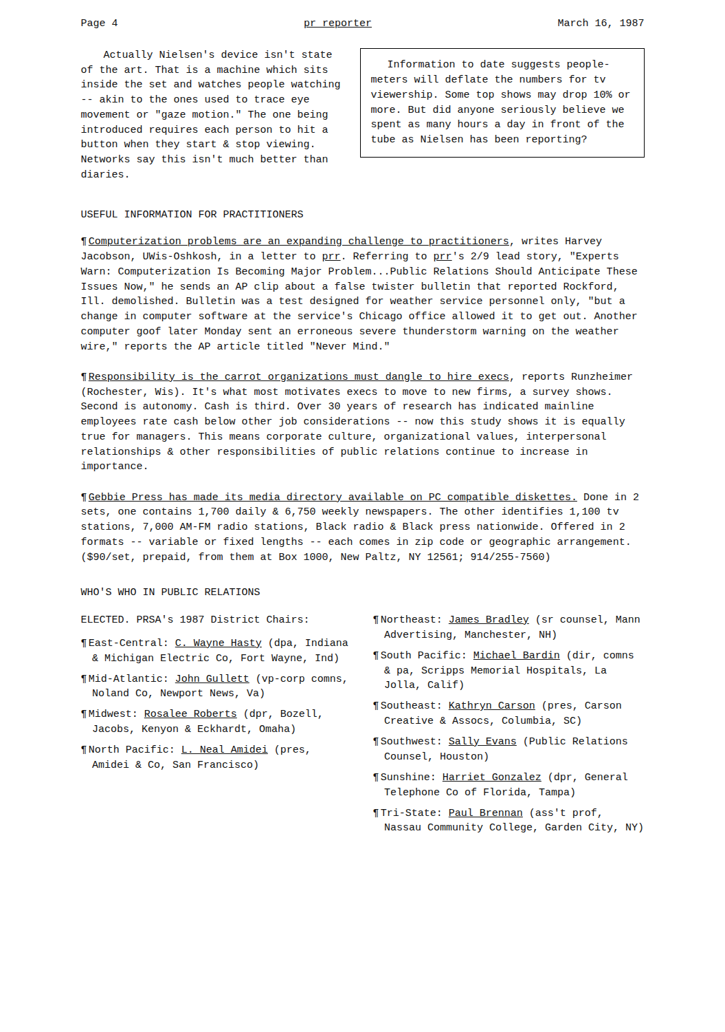Page 4 pr reporter March 16, 1987
Actually Nielsen's device isn't state of the art. That is a machine which sits inside the set and watches people watching -- akin to the ones used to trace eye movement or "gaze motion." The one being introduced requires each person to hit a button when they start & stop viewing. Networks say this isn't much better than diaries.
Information to date suggests people-meters will deflate the numbers for tv viewership. Some top shows may drop 10% or more. But did anyone seriously believe we spent as many hours a day in front of the tube as Nielsen has been reporting?
Useful Information for Practitioners
Computerization problems are an expanding challenge to practitioners, writes Harvey Jacobson, UWis-Oshkosh, in a letter to prr. Referring to prr's 2/9 lead story, "Experts Warn: Computerization Is Becoming Major Problem...Public Relations Should Anticipate These Issues Now," he sends an AP clip about a false twister bulletin that reported Rockford, Ill. demolished. Bulletin was a test designed for weather service personnel only, "but a change in computer software at the service's Chicago office allowed it to get out. Another computer goof later Monday sent an erroneous severe thunderstorm warning on the weather wire," reports the AP article titled "Never Mind."
Responsibility is the carrot organizations must dangle to hire execs, reports Runzheimer (Rochester, Wis). It's what most motivates execs to move to new firms, a survey shows. Second is autonomy. Cash is third. Over 30 years of research has indicated mainline employees rate cash below other job considerations -- now this study shows it is equally true for managers. This means corporate culture, organizational values, interpersonal relationships & other responsibilities of public relations continue to increase in importance.
Gebbie Press has made its media directory available on PC compatible diskettes. Done in 2 sets, one contains 1,700 daily & 6,750 weekly newspapers. The other identifies 1,100 tv stations, 7,000 AM-FM radio stations, Black radio & Black press nationwide. Offered in 2 formats -- variable or fixed lengths -- each comes in zip code or geographic arrangement. ($90/set, prepaid, from them at Box 1000, New Paltz, NY 12561; 914/255-7560)
Who's Who in Public Relations
ELECTED. PRSA's 1987 District Chairs:
East-Central: C. Wayne Hasty (dpa, Indiana & Michigan Electric Co, Fort Wayne, Ind)
Mid-Atlantic: John Gullett (vp-corp comns, Noland Co, Newport News, Va)
Midwest: Rosalee Roberts (dpr, Bozell, Jacobs, Kenyon & Eckhardt, Omaha)
North Pacific: L. Neal Amidei (pres, Amidei & Co, San Francisco)
Northeast: James Bradley (sr counsel, Mann Advertising, Manchester, NH)
South Pacific: Michael Bardin (dir, comns & pa, Scripps Memorial Hospitals, La Jolla, Calif)
Southeast: Kathryn Carson (pres, Carson Creative & Assocs, Columbia, SC)
Southwest: Sally Evans (Public Relations Counsel, Houston)
Sunshine: Harriet Gonzalez (dpr, General Telephone Co of Florida, Tampa)
Tri-State: Paul Brennan (ass't prof, Nassau Community College, Garden City, NY)